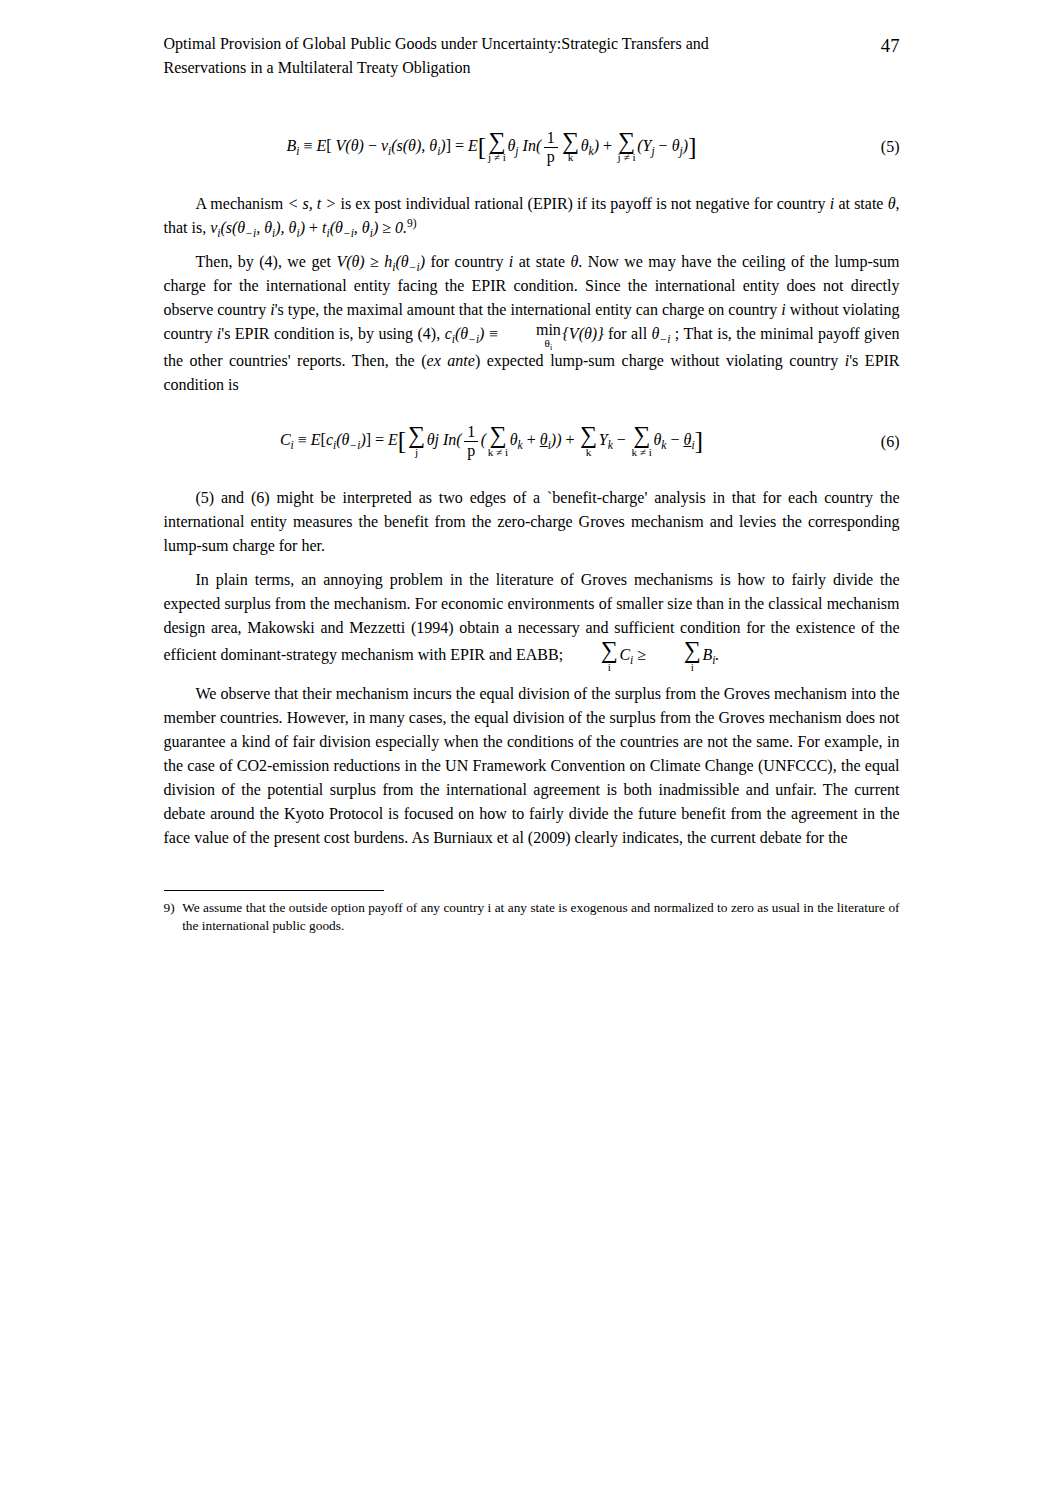Optimal Provision of Global Public Goods under Uncertainty:Strategic Transfers and Reservations in a Multilateral Treaty Obligation
47
Bi ≡ E[ V(θ) − vi(s(θ), θi)] = E[∑j ≠ iθj In(1 p∑kθk) + ∑j ≠ i(Yj − θj)]
(5)
A mechanism < s, t > is ex post individual rational (EPIR) if its payoff is not negative for country i at state θ, that is, vi(s(θ−i, θi), θi) + ti(θ−i, θi) ≥ 0.9)
Then, by (4), we get V(θ) ≥ hi(θ−i) for country i at state θ. Now we may have the ceiling of the lump-sum charge for the international entity facing the EPIR condition. Since the international entity does not directly observe country i's type, the maximal amount that the international entity can charge on country i without violating country i's EPIR condition is, by using (4), ci(θ−i) ≡ min θi{V(θ)} for all θ−i ; That is, the minimal payoff given the other countries' reports. Then, the (ex ante) expected lump-sum charge without violating country i's EPIR condition is
Ci ≡ E[ci(θ−i)] = E[∑jθj In(1 p(∑k ≠ iθk + θi)) + ∑k Yk − ∑k ≠ iθk − θi]
(6)
(5) and (6) might be interpreted as two edges of a `benefit-charge' analysis in that for each country the international entity measures the benefit from the zero-charge Groves mechanism and levies the corresponding lump-sum charge for her.
In plain terms, an annoying problem in the literature of Groves mechanisms is how to fairly divide the expected surplus from the mechanism. For economic environments of smaller size than in the classical mechanism design area, Makowski and Mezzetti (1994) obtain a necessary and sufficient condition for the existence of the efficient dominant-strategy mechanism with EPIR and EABB; ∑i Ci ≥ ∑i Bi.
We observe that their mechanism incurs the equal division of the surplus from the Groves mechanism into the member countries. However, in many cases, the equal division of the surplus from the Groves mechanism does not guarantee a kind of fair division especially when the conditions of the countries are not the same. For example, in the case of CO2-emission reductions in the UN Framework Convention on Climate Change (UNFCCC), the equal division of the potential surplus from the international agreement is both inadmissible and unfair. The current debate around the Kyoto Protocol is focused on how to fairly divide the future benefit from the agreement in the face value of the present cost burdens. As Burniaux et al (2009) clearly indicates, the current debate for the
9) We assume that the outside option payoff of any country i at any state is exogenous and normalized to zero as usual in the literature of the international public goods.